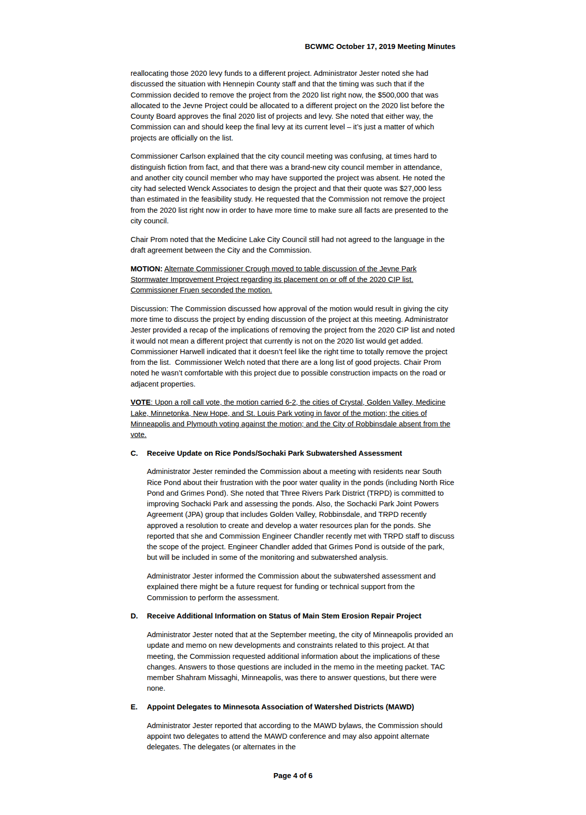BCWMC October 17, 2019 Meeting Minutes
reallocating those 2020 levy funds to a different project. Administrator Jester noted she had discussed the situation with Hennepin County staff and that the timing was such that if the Commission decided to remove the project from the 2020 list right now, the $500,000 that was allocated to the Jevne Project could be allocated to a different project on the 2020 list before the County Board approves the final 2020 list of projects and levy. She noted that either way, the Commission can and should keep the final levy at its current level – it’s just a matter of which projects are officially on the list.
Commissioner Carlson explained that the city council meeting was confusing, at times hard to distinguish fiction from fact, and that there was a brand-new city council member in attendance, and another city council member who may have supported the project was absent. He noted the city had selected Wenck Associates to design the project and that their quote was $27,000 less than estimated in the feasibility study. He requested that the Commission not remove the project from the 2020 list right now in order to have more time to make sure all facts are presented to the city council.
Chair Prom noted that the Medicine Lake City Council still had not agreed to the language in the draft agreement between the City and the Commission.
MOTION: Alternate Commissioner Crough moved to table discussion of the Jevne Park Stormwater Improvement Project regarding its placement on or off of the 2020 CIP list. Commissioner Fruen seconded the motion.
Discussion: The Commission discussed how approval of the motion would result in giving the city more time to discuss the project by ending discussion of the project at this meeting. Administrator Jester provided a recap of the implications of removing the project from the 2020 CIP list and noted it would not mean a different project that currently is not on the 2020 list would get added. Commissioner Harwell indicated that it doesn’t feel like the right time to totally remove the project from the list. Commissioner Welch noted that there are a long list of good projects. Chair Prom noted he wasn’t comfortable with this project due to possible construction impacts on the road or adjacent properties.
VOTE: Upon a roll call vote, the motion carried 6-2, the cities of Crystal, Golden Valley, Medicine Lake, Minnetonka, New Hope, and St. Louis Park voting in favor of the motion; the cities of Minneapolis and Plymouth voting against the motion; and the City of Robbinsdale absent from the vote.
C.
Receive Update on Rice Ponds/Sochaki Park Subwatershed Assessment
Administrator Jester reminded the Commission about a meeting with residents near South Rice Pond about their frustration with the poor water quality in the ponds (including North Rice Pond and Grimes Pond). She noted that Three Rivers Park District (TRPD) is committed to improving Sochacki Park and assessing the ponds. Also, the Sochacki Park Joint Powers Agreement (JPA) group that includes Golden Valley, Robbinsdale, and TRPD recently approved a resolution to create and develop a water resources plan for the ponds. She reported that she and Commission Engineer Chandler recently met with TRPD staff to discuss the scope of the project. Engineer Chandler added that Grimes Pond is outside of the park, but will be included in some of the monitoring and subwatershed analysis.
Administrator Jester informed the Commission about the subwatershed assessment and explained there might be a future request for funding or technical support from the Commission to perform the assessment.
D.
Receive Additional Information on Status of Main Stem Erosion Repair Project
Administrator Jester noted that at the September meeting, the city of Minneapolis provided an update and memo on new developments and constraints related to this project. At that meeting, the Commission requested additional information about the implications of these changes. Answers to those questions are included in the memo in the meeting packet. TAC member Shahram Missaghi, Minneapolis, was there to answer questions, but there were none.
E.
Appoint Delegates to Minnesota Association of Watershed Districts (MAWD)
Administrator Jester reported that according to the MAWD bylaws, the Commission should appoint two delegates to attend the MAWD conference and may also appoint alternate delegates. The delegates (or alternates in the
Page 4 of 6